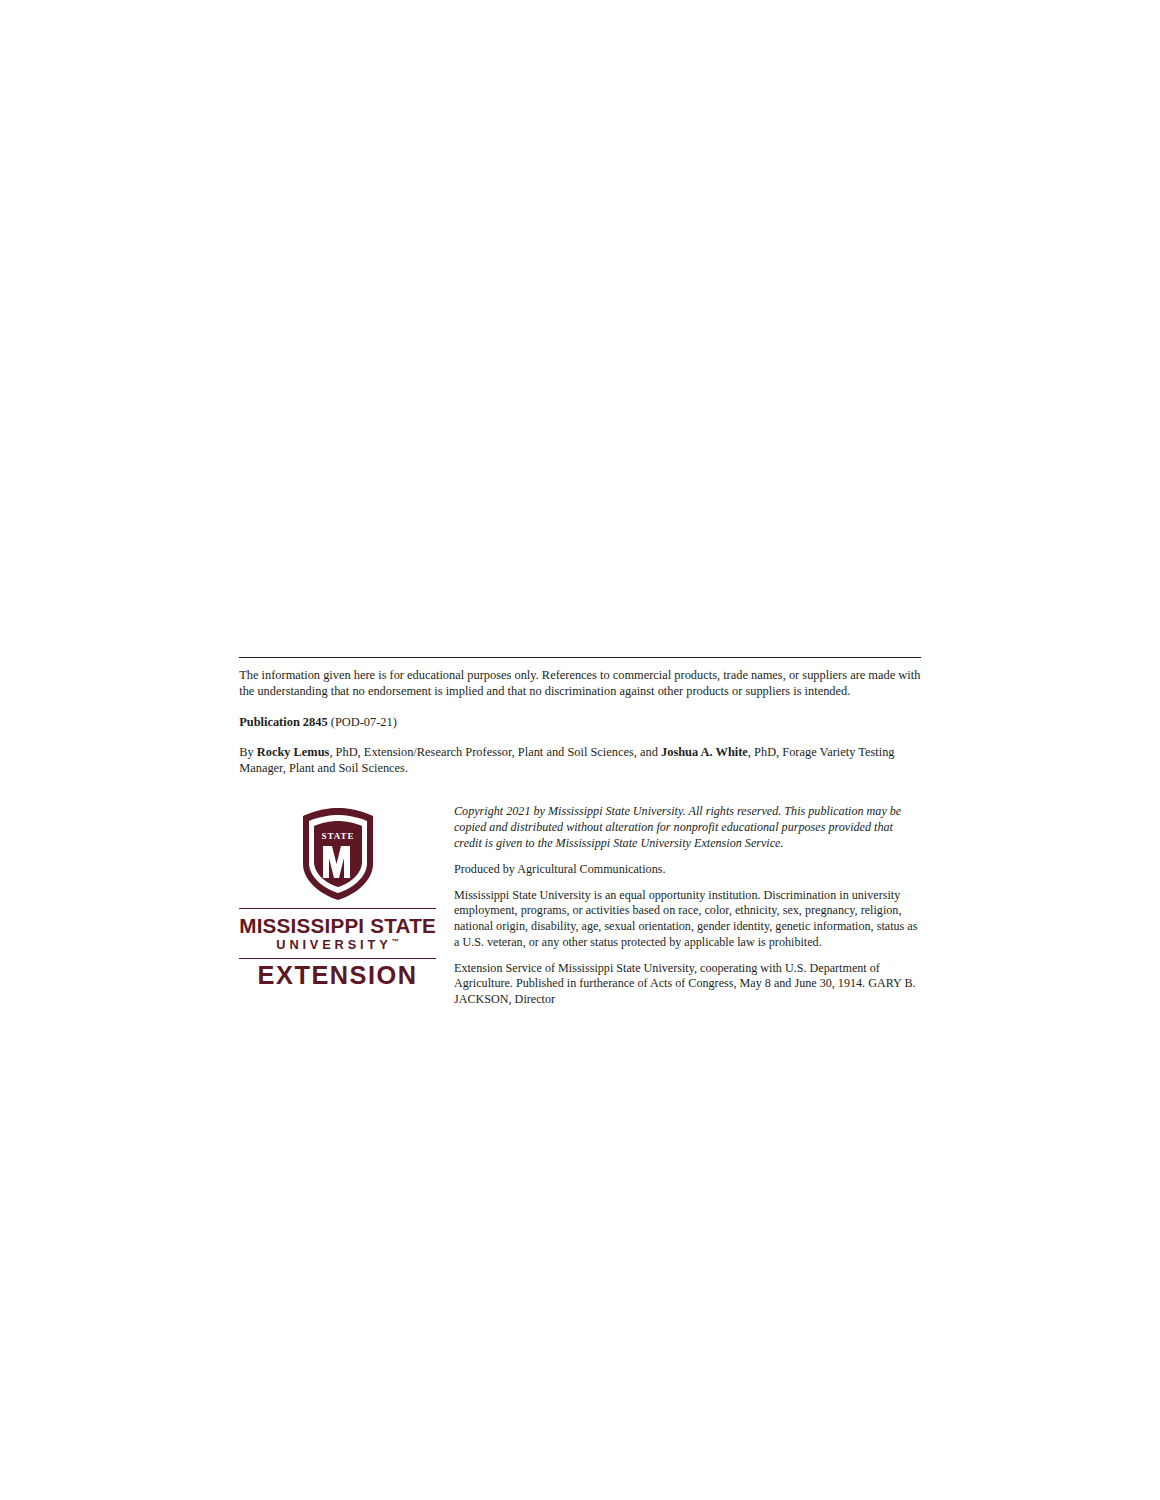The information given here is for educational purposes only. References to commercial products, trade names, or suppliers are made with the understanding that no endorsement is implied and that no discrimination against other products or suppliers is intended.
Publication 2845 (POD-07-21)
By Rocky Lemus, PhD, Extension/Research Professor, Plant and Soil Sciences, and Joshua A. White, PhD, Forage Variety Testing Manager, Plant and Soil Sciences.
STATE
MISSISSIPPI STATE
UNIVERSITY™
EXTENSION
Copyright 2021 by Mississippi State University. All rights reserved. This publication may be copied and distributed without alteration for nonprofit educational purposes provided that credit is given to the Mississippi State University Extension Service.
Produced by Agricultural Communications.
Mississippi State University is an equal opportunity institution. Discrimination in university employment, programs, or activities based on race, color, ethnicity, sex, pregnancy, religion, national origin, disability, age, sexual orientation, gender identity, genetic information, status as a U.S. veteran, or any other status protected by applicable law is prohibited.
Extension Service of Mississippi State University, cooperating with U.S. Department of Agriculture. Published in furtherance of Acts of Congress, May 8 and June 30, 1914. GARY B. JACKSON, Director